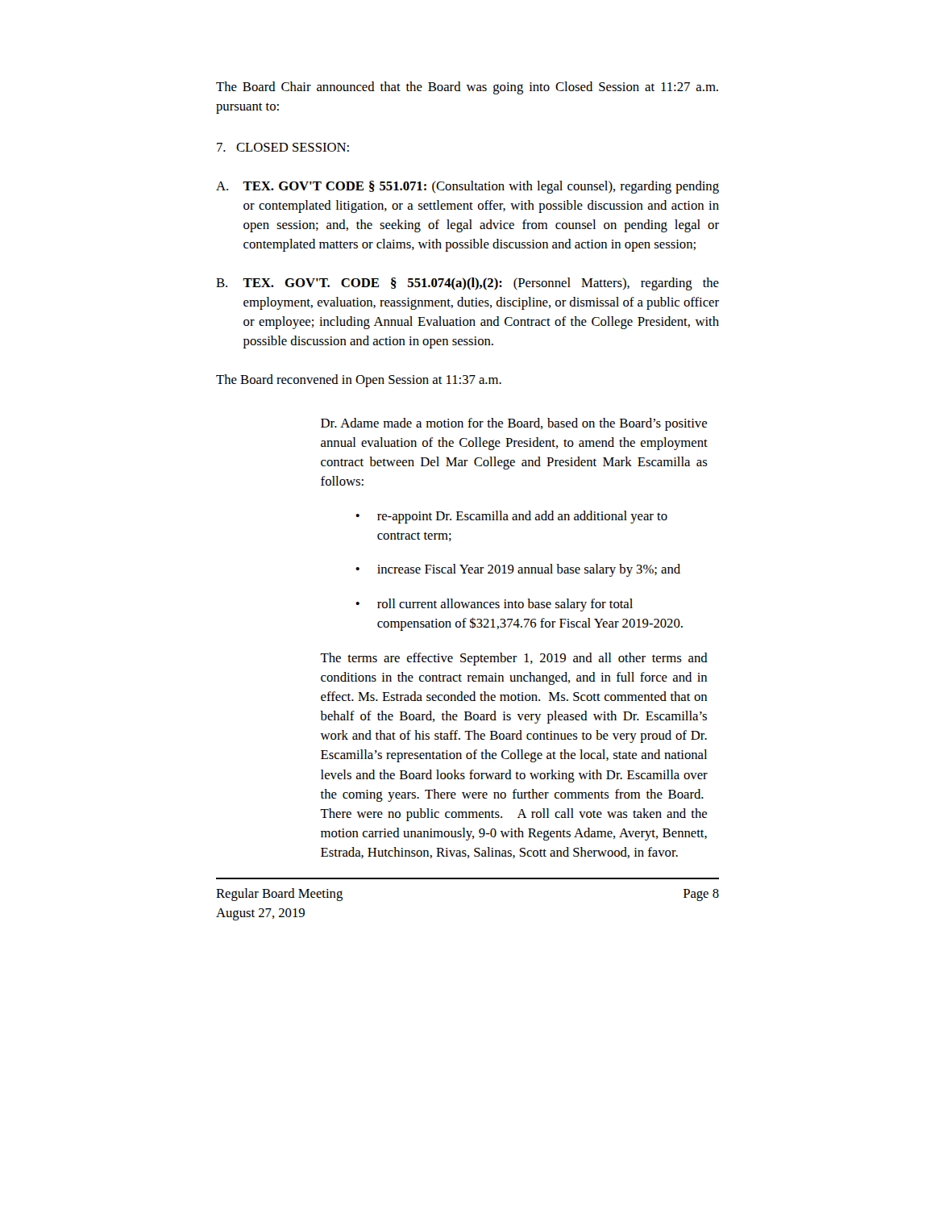The Board Chair announced that the Board was going into Closed Session at 11:27 a.m. pursuant to:
7. CLOSED SESSION:
A.
TEX. GOV'T CODE § 551.071: (Consultation with legal counsel), regarding pending or contemplated litigation, or a settlement offer, with possible discussion and action in open session; and, the seeking of legal advice from counsel on pending legal or contemplated matters or claims, with possible discussion and action in open session;
B.
TEX. GOV'T. CODE § 551.074(a)(l),(2): (Personnel Matters), regarding the employment, evaluation, reassignment, duties, discipline, or dismissal of a public officer or employee; including Annual Evaluation and Contract of the College President, with possible discussion and action in open session.
The Board reconvened in Open Session at 11:37 a.m.
Dr. Adame made a motion for the Board, based on the Board’s positive annual evaluation of the College President, to amend the employment contract between Del Mar College and President Mark Escamilla as follows:
re-appoint Dr. Escamilla and add an additional year to contract term;
increase Fiscal Year 2019 annual base salary by 3%; and
roll current allowances into base salary for total compensation of $321,374.76 for Fiscal Year 2019-2020.
The terms are effective September 1, 2019 and all other terms and conditions in the contract remain unchanged, and in full force and in effect. Ms. Estrada seconded the motion. Ms. Scott commented that on behalf of the Board, the Board is very pleased with Dr. Escamilla’s work and that of his staff. The Board continues to be very proud of Dr. Escamilla’s representation of the College at the local, state and national levels and the Board looks forward to working with Dr. Escamilla over the coming years. There were no further comments from the Board. There were no public comments. A roll call vote was taken and the motion carried unanimously, 9-0 with Regents Adame, Averyt, Bennett, Estrada, Hutchinson, Rivas, Salinas, Scott and Sherwood, in favor.
Regular Board Meeting
August 27, 2019
Page 8